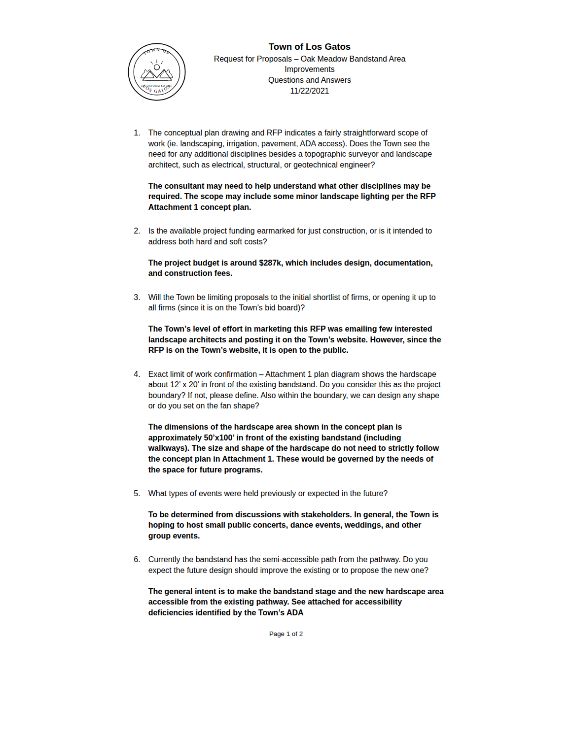TOWN OF LOS GATOS INCORPORATED 1887
Town of Los Gatos
Request for Proposals – Oak Meadow Bandstand Area Improvements
Questions and Answers
11/22/2021
The conceptual plan drawing and RFP indicates a fairly straightforward scope of work (ie. landscaping, irrigation, pavement, ADA access). Does the Town see the need for any additional disciplines besides a topographic surveyor and landscape architect, such as electrical, structural, or geotechnical engineer?
The consultant may need to help understand what other disciplines may be required. The scope may include some minor landscape lighting per the RFP Attachment 1 concept plan.
Is the available project funding earmarked for just construction, or is it intended to address both hard and soft costs?
The project budget is around $287k, which includes design, documentation, and construction fees.
Will the Town be limiting proposals to the initial shortlist of firms, or opening it up to all firms (since it is on the Town's bid board)?
The Town’s level of effort in marketing this RFP was emailing few interested landscape architects and posting it on the Town’s website. However, since the RFP is on the Town’s website, it is open to the public.
Exact limit of work confirmation – Attachment 1 plan diagram shows the hardscape about 12’ x 20’ in front of the existing bandstand. Do you consider this as the project boundary? If not, please define. Also within the boundary, we can design any shape or do you set on the fan shape?
The dimensions of the hardscape area shown in the concept plan is approximately 50’x100’ in front of the existing bandstand (including walkways). The size and shape of the hardscape do not need to strictly follow the concept plan in Attachment 1. These would be governed by the needs of the space for future programs.
What types of events were held previously or expected in the future?
To be determined from discussions with stakeholders. In general, the Town is hoping to host small public concerts, dance events, weddings, and other group events.
Currently the bandstand has the semi-accessible path from the pathway. Do you expect the future design should improve the existing or to propose the new one?
The general intent is to make the bandstand stage and the new hardscape area accessible from the existing pathway. See attached for accessibility deficiencies identified by the Town’s ADA
Page 1 of 2